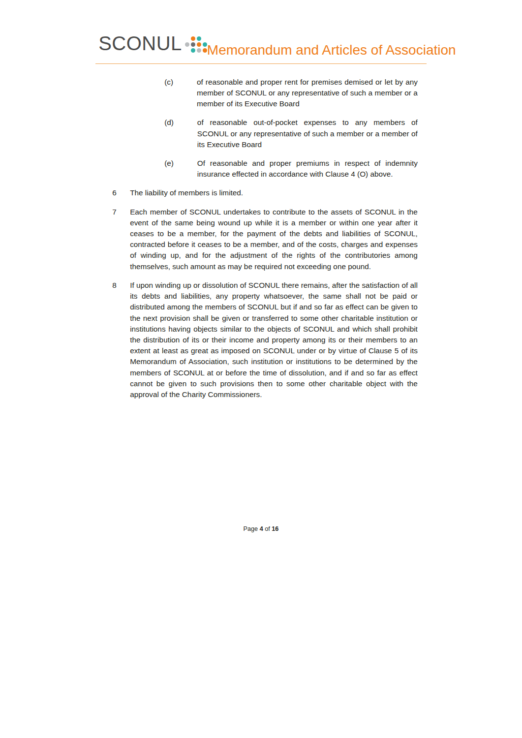SCONUL
Memorandum and Articles of Association
(c)
of reasonable and proper rent for premises demised or let by any member of SCONUL or any representative of such a member or a member of its Executive Board
(d)
of reasonable out-of-pocket expenses to any members of SCONUL or any representative of such a member or a member of its Executive Board
(e)
Of reasonable and proper premiums in respect of indemnity insurance effected in accordance with Clause 4 (O) above.
6
The liability of members is limited.
7
Each member of SCONUL undertakes to contribute to the assets of SCONUL in the event of the same being wound up while it is a member or within one year after it ceases to be a member, for the payment of the debts and liabilities of SCONUL, contracted before it ceases to be a member, and of the costs, charges and expenses of winding up, and for the adjustment of the rights of the contributories among themselves, such amount as may be required not exceeding one pound.
8
If upon winding up or dissolution of SCONUL there remains, after the satisfaction of all its debts and liabilities, any property whatsoever, the same shall not be paid or distributed among the members of SCONUL but if and so far as effect can be given to the next provision shall be given or transferred to some other charitable institution or institutions having objects similar to the objects of SCONUL and which shall prohibit the distribution of its or their income and property among its or their members to an extent at least as great as imposed on SCONUL under or by virtue of Clause 5 of its Memorandum of Association, such institution or institutions to be determined by the members of SCONUL at or before the time of dissolution, and if and so far as effect cannot be given to such provisions then to some other charitable object with the approval of the Charity Commissioners.
Page 4 of 16